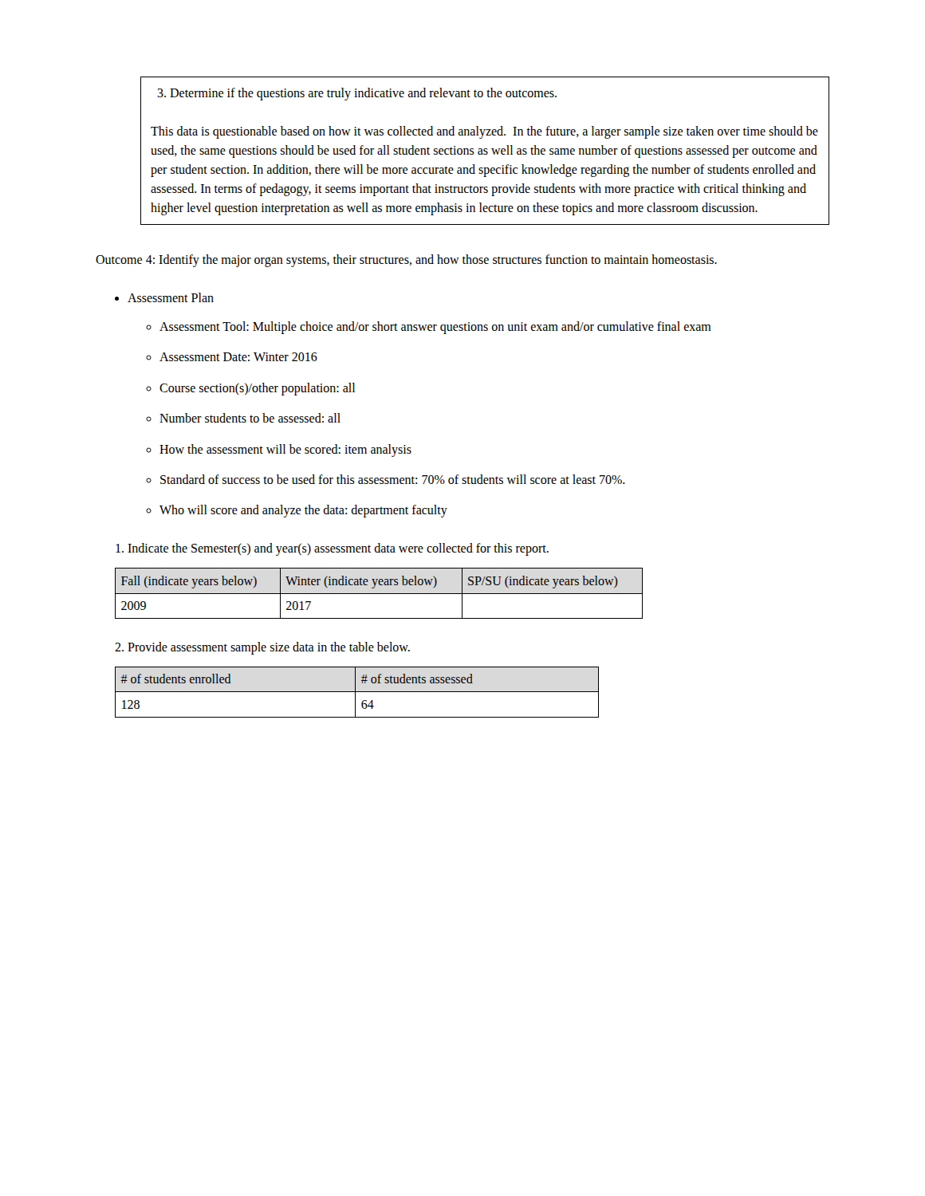Determine if the questions are truly indicative and relevant to the outcomes.
This data is questionable based on how it was collected and analyzed. In the future, a larger sample size taken over time should be used, the same questions should be used for all student sections as well as the same number of questions assessed per outcome and per student section. In addition, there will be more accurate and specific knowledge regarding the number of students enrolled and assessed. In terms of pedagogy, it seems important that instructors provide students with more practice with critical thinking and higher level question interpretation as well as more emphasis in lecture on these topics and more classroom discussion.
Outcome 4: Identify the major organ systems, their structures, and how those structures function to maintain homeostasis.
Assessment Plan
Assessment Tool: Multiple choice and/or short answer questions on unit exam and/or cumulative final exam
Assessment Date: Winter 2016
Course section(s)/other population: all
Number students to be assessed: all
How the assessment will be scored: item analysis
Standard of success to be used for this assessment: 70% of students will score at least 70%.
Who will score and analyze the data: department faculty
Indicate the Semester(s) and year(s) assessment data were collected for this report.
| Fall (indicate years below) | Winter (indicate years below) | SP/SU (indicate years below) |
| --- | --- | --- |
| 2009 | 2017 | |
Provide assessment sample size data in the table below.
| # of students enrolled | # of students assessed |
| --- | --- |
| 128 | 64 |